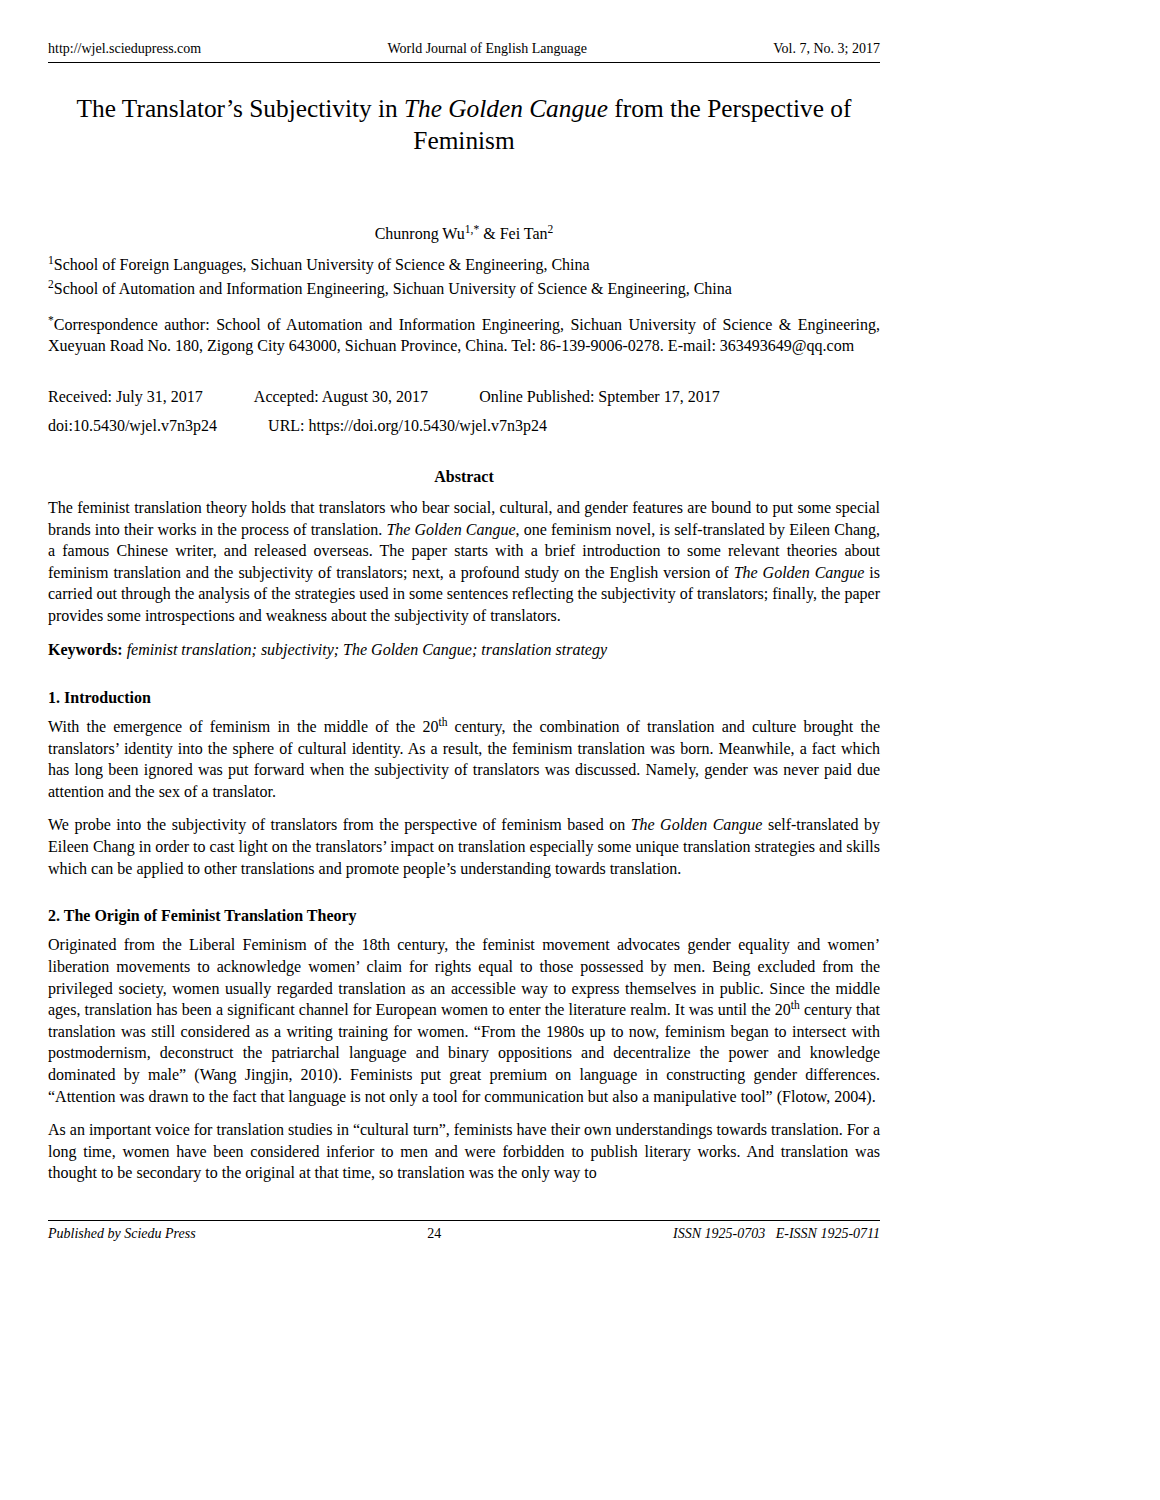http://wjel.sciedupress.com World Journal of English Language Vol. 7, No. 3; 2017
The Translator’s Subjectivity in The Golden Cangue from the Perspective of Feminism
Chunrong Wu1,* & Fei Tan2
1School of Foreign Languages, Sichuan University of Science & Engineering, China
2School of Automation and Information Engineering, Sichuan University of Science & Engineering, China
*Correspondence author: School of Automation and Information Engineering, Sichuan University of Science & Engineering, Xueyuan Road No. 180, Zigong City 643000, Sichuan Province, China. Tel: 86-139-9006-0278. E-mail: 363493649@qq.com
Received: July 31, 2017 Accepted: August 30, 2017 Online Published: Sptember 17, 2017
doi:10.5430/wjel.v7n3p24 URL: https://doi.org/10.5430/wjel.v7n3p24
Abstract
The feminist translation theory holds that translators who bear social, cultural, and gender features are bound to put some special brands into their works in the process of translation. The Golden Cangue, one feminism novel, is self-translated by Eileen Chang, a famous Chinese writer, and released overseas. The paper starts with a brief introduction to some relevant theories about feminism translation and the subjectivity of translators; next, a profound study on the English version of The Golden Cangue is carried out through the analysis of the strategies used in some sentences reflecting the subjectivity of translators; finally, the paper provides some introspections and weakness about the subjectivity of translators.
Keywords: feminist translation; subjectivity; The Golden Cangue; translation strategy
1. Introduction
With the emergence of feminism in the middle of the 20th century, the combination of translation and culture brought the translators’ identity into the sphere of cultural identity. As a result, the feminism translation was born. Meanwhile, a fact which has long been ignored was put forward when the subjectivity of translators was discussed. Namely, gender was never paid due attention and the sex of a translator.
We probe into the subjectivity of translators from the perspective of feminism based on The Golden Cangue self-translated by Eileen Chang in order to cast light on the translators’ impact on translation especially some unique translation strategies and skills which can be applied to other translations and promote people’s understanding towards translation.
2. The Origin of Feminist Translation Theory
Originated from the Liberal Feminism of the 18th century, the feminist movement advocates gender equality and women’ liberation movements to acknowledge women’ claim for rights equal to those possessed by men. Being excluded from the privileged society, women usually regarded translation as an accessible way to express themselves in public. Since the middle ages, translation has been a significant channel for European women to enter the literature realm. It was until the 20th century that translation was still considered as a writing training for women. “From the 1980s up to now, feminism began to intersect with postmodernism, deconstruct the patriarchal language and binary oppositions and decentralize the power and knowledge dominated by male” (Wang Jingjin, 2010). Feminists put great premium on language in constructing gender differences. “Attention was drawn to the fact that language is not only a tool for communication but also a manipulative tool” (Flotow, 2004).
As an important voice for translation studies in “cultural turn”, feminists have their own understandings towards translation. For a long time, women have been considered inferior to men and were forbidden to publish literary works. And translation was thought to be secondary to the original at that time, so translation was the only way to
Published by Sciedu Press 24 ISSN 1925-0703 E-ISSN 1925-0711